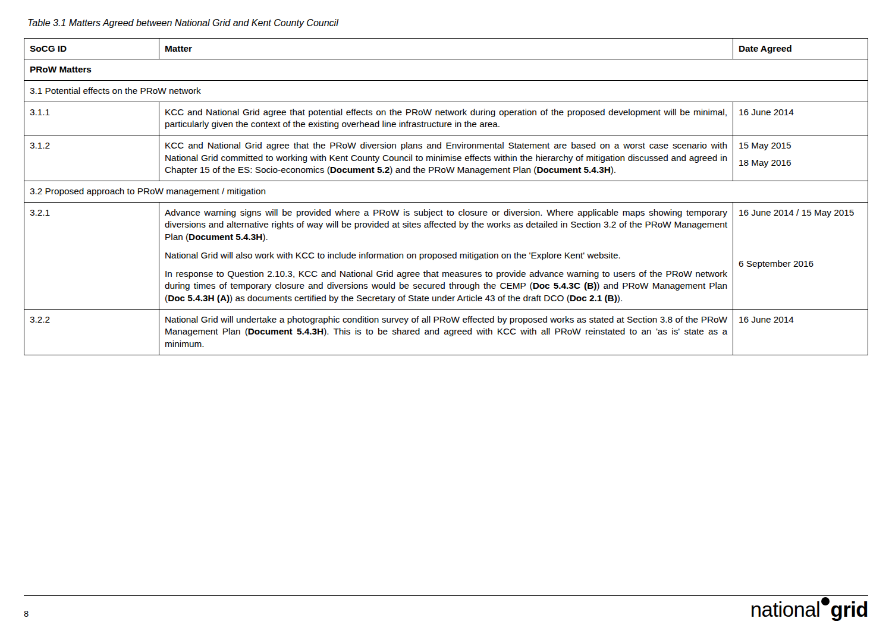Table 3.1 Matters Agreed between National Grid and Kent County Council
| SoCG ID | Matter | Date Agreed |
| --- | --- | --- |
| PRoW Matters |
| 3.1 Potential effects on the PRoW network |
| 3.1.1 | KCC and National Grid agree that potential effects on the PRoW network during operation of the proposed development will be minimal, particularly given the context of the existing overhead line infrastructure in the area. | 16 June 2014 |
| 3.1.2 | KCC and National Grid agree that the PRoW diversion plans and Environmental Statement are based on a worst case scenario with National Grid committed to working with Kent County Council to minimise effects within the hierarchy of mitigation discussed and agreed in Chapter 15 of the ES: Socio-economics ( Document 5.2 ) and the PRoW Management Plan ( Document 5.4.3H ). | 15 May 2015 18 May 2016 |
| 3.2 Proposed approach to PRoW management / mitigation |
| 3.2.1 | Advance warning signs will be provided where a PRoW is subject to closure or diversion. Where applicable maps showing temporary diversions and alternative rights of way will be provided at sites affected by the works as detailed in Section 3.2 of the PRoW Management Plan ( Document 5.4.3H ). National Grid will also work with KCC to include information on proposed mitigation on the 'Explore Kent' website. In response to Question 2.10.3, KCC and National Grid agree that measures to provide advance warning to users of the PRoW network during times of temporary closure and diversions would be secured through the CEMP ( Doc 5.4.3C (B) ) and PRoW Management Plan ( Doc 5.4.3H (A) ) as documents certified by the Secretary of State under Article 43 of the draft DCO ( Doc 2.1 (B) ). | 16 June 2014 / 15 May 2015 6 September 2016 |
| 3.2.2 | National Grid will undertake a photographic condition survey of all PRoW effected by proposed works as stated at Section 3.8 of the PRoW Management Plan ( Document 5.4.3H ). This is to be shared and agreed with KCC with all PRoW reinstated to an 'as is' state as a minimum. | 16 June 2014 |
8
national grid